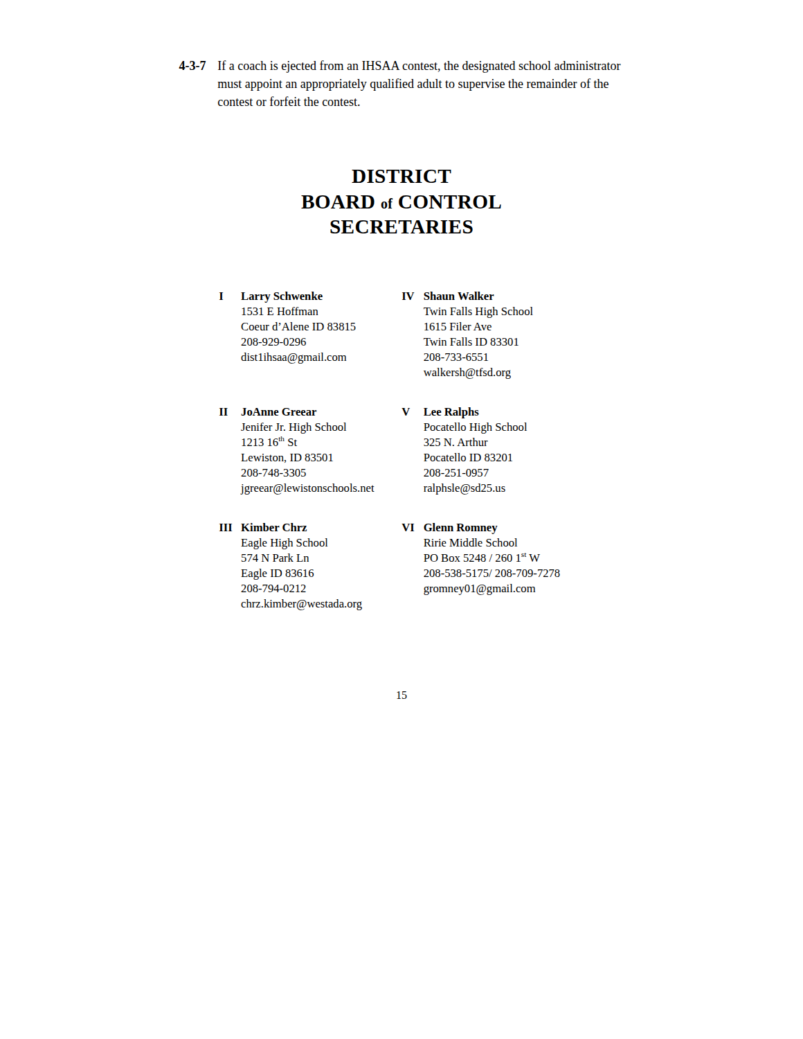4-3-7 If a coach is ejected from an IHSAA contest, the designated school administrator must appoint an appropriately qualified adult to supervise the remainder of the contest or forfeit the contest.
DISTRICT
BOARD of CONTROL
SECRETARIES
| I | Larry Schwenke 1531 E Hoffman Coeur d’Alene ID 83815 208-929-0296 dist1ihsaa@gmail.com | IV | Shaun Walker Twin Falls High School 1615 Filer Ave Twin Falls ID 83301 208-733-6551 walkersh@tfsd.org |
| II | JoAnne Greear Jenifer Jr. High School 1213 16 th St Lewiston, ID 83501 208-748-3305 jgreear@lewistonschools.net | V | Lee Ralphs Pocatello High School 325 N. Arthur Pocatello ID 83201 208-251-0957 ralphsle@sd25.us |
| III | Kimber Chrz Eagle High School 574 N Park Ln Eagle ID 83616 208-794-0212 chrz.kimber@westada.org | VI | Glenn Romney Ririe Middle School PO Box 5248 / 260 1 st W 208-538-5175/ 208-709-7278 gromney01@gmail.com |
15